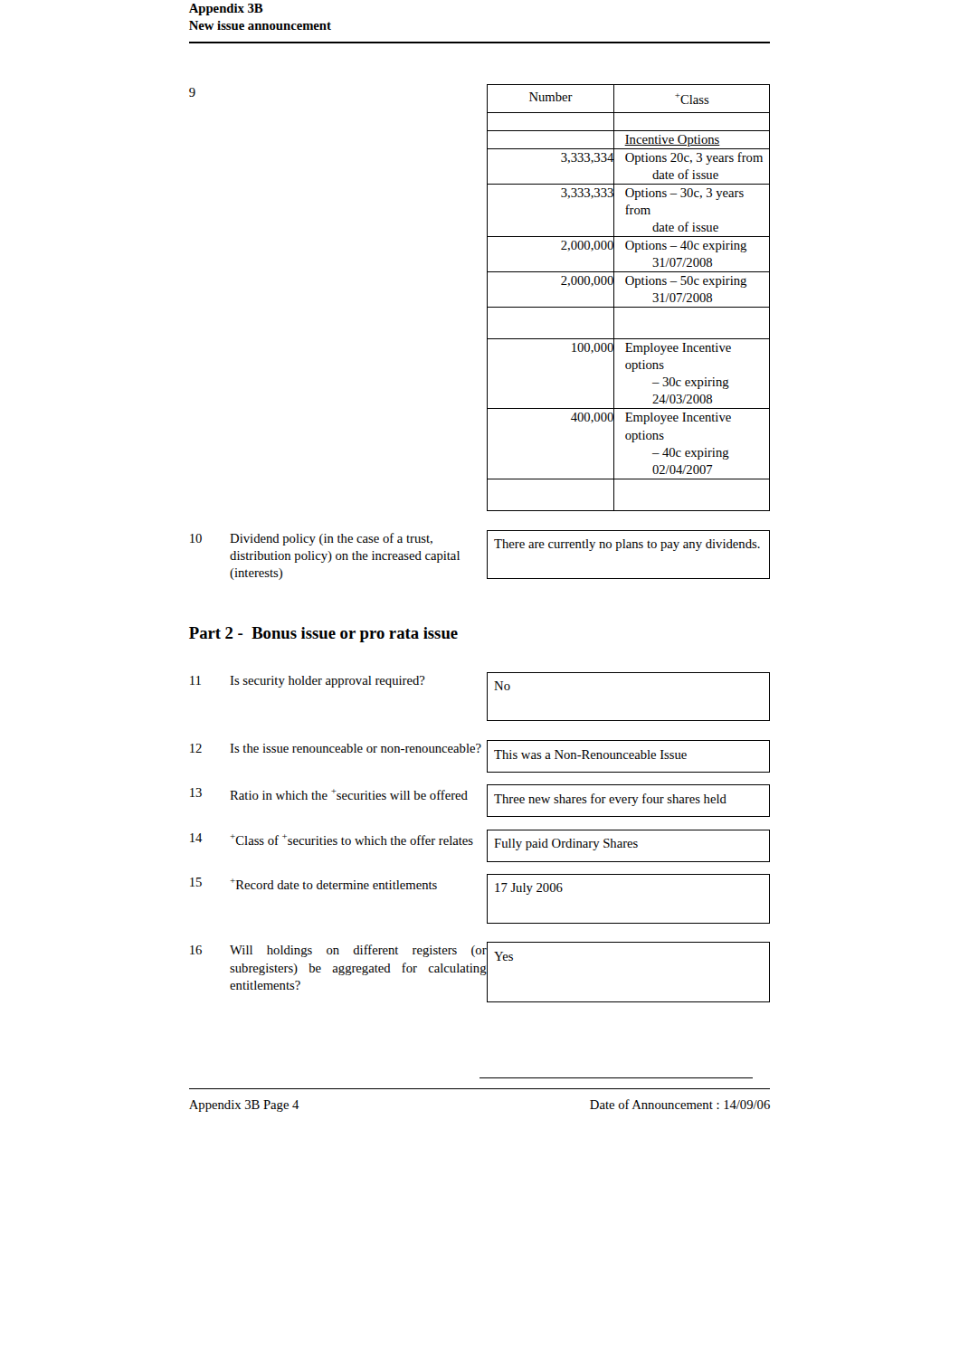Appendix 3B
New issue announcement
| 9 | | / Number / + Class / / --- / --- / / / Incentive Options / / 3,333,334 / Options 20c, 3 years from date of issue / / 3,333,333 / Options – 30c, 3 years from date of issue / / 2,000,000 / Options – 40c expiring 31/07/2008 / / 2,000,000 / Options – 50c expiring 31/07/2008 / / 100,000 / Employee Incentive options – 30c expiring 24/03/2008 / / 400,000 / Employee Incentive options – 40c expiring 02/04/2007 / |
| 10 | Dividend policy (in the case of a trust, distribution policy) on the increased capital (interests) | There are currently no plans to pay any dividends. |
Part 2 - Bonus issue or pro rata issue
| 11 | Is security holder approval required? | No |
| 12 | Is the issue renounceable or non-renounceable? | This was a Non-Renounceable Issue |
| 13 | Ratio in which the + securities will be offered | Three new shares for every four shares held |
| 14 | + Class of + securities to which the offer relates | Fully paid Ordinary Shares |
| 15 | + Record date to determine entitlements | 17 July 2006 |
| 16 | Will holdings on different registers (or subregisters) be aggregated for calculating entitlements? | Yes |
Appendix 3B Page 4 Date of Announcement : 14/09/06